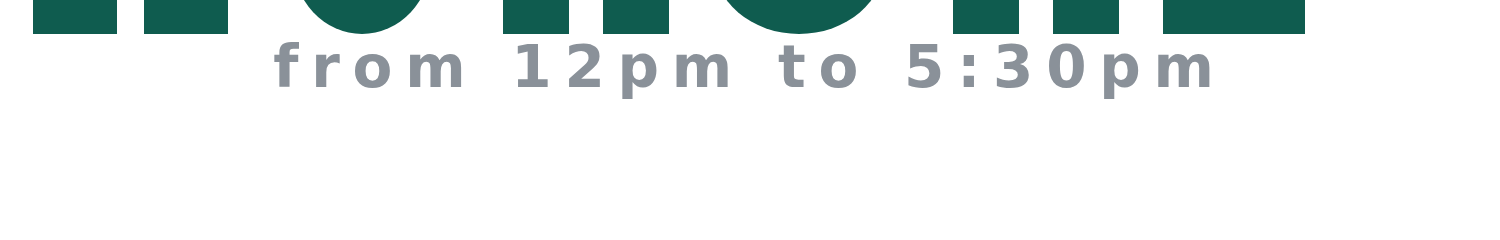from 12pm to 5:30pm